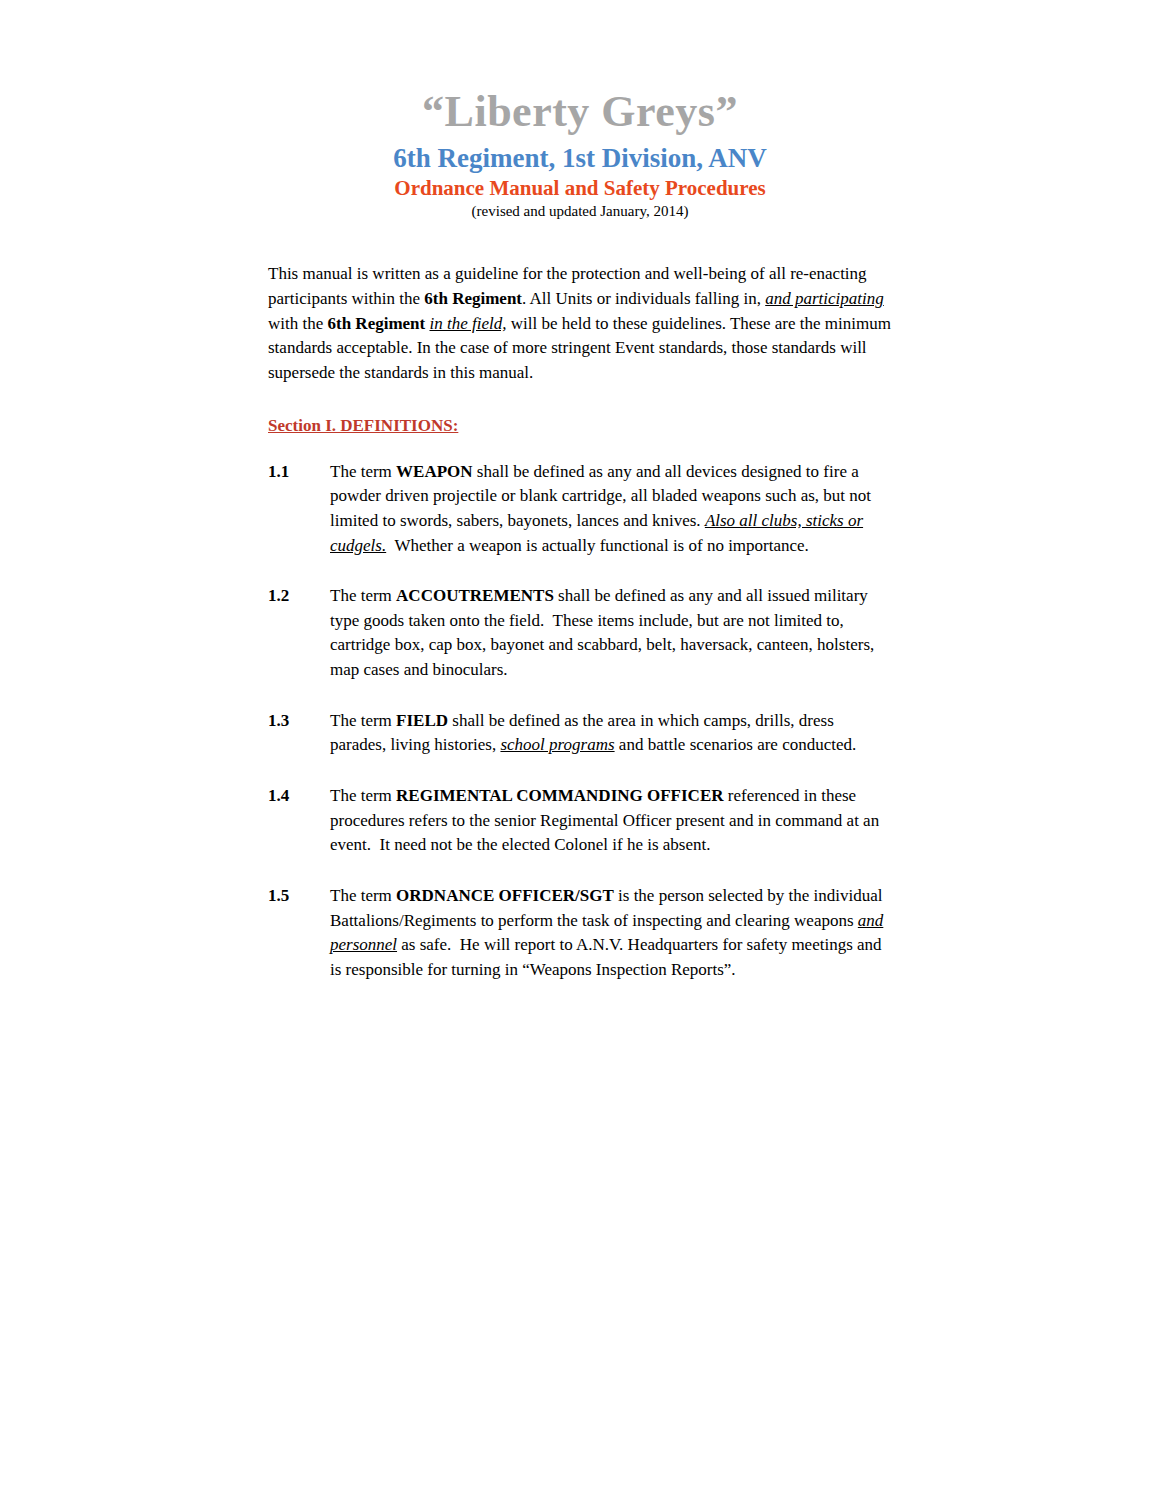“Liberty Greys”
6th Regiment, 1st Division, ANV
Ordnance Manual and Safety Procedures
(revised and updated January, 2014)
This manual is written as a guideline for the protection and well-being of all re-enacting participants within the 6th Regiment. All Units or individuals falling in, and participating with the 6th Regiment in the field, will be held to these guidelines. These are the minimum standards acceptable. In the case of more stringent Event standards, those standards will supersede the standards in this manual.
Section I. DEFINITIONS:
| 1.1 | The term WEAPON shall be defined as any and all devices designed to fire a powder driven projectile or blank cartridge, all bladed weapons such as, but not limited to swords, sabers, bayonets, lances and knives. Also all clubs, sticks or cudgels. Whether a weapon is actually functional is of no importance. |
| 1.2 | The term ACCOUTREMENTS shall be defined as any and all issued military type goods taken onto the field. These items include, but are not limited to, cartridge box, cap box, bayonet and scabbard, belt, haversack, canteen, holsters, map cases and binoculars. |
| 1.3 | The term FIELD shall be defined as the area in which camps, drills, dress parades, living histories, school programs and battle scenarios are conducted. |
| 1.4 | The term REGIMENTAL COMMANDING OFFICER referenced in these procedures refers to the senior Regimental Officer present and in command at an event. It need not be the elected Colonel if he is absent. |
| 1.5 | The term ORDNANCE OFFICER/SGT is the person selected by the individual Battalions/Regiments to perform the task of inspecting and clearing weapons and personnel as safe. He will report to A.N.V. Headquarters for safety meetings and is responsible for turning in “Weapons Inspection Reports”. |